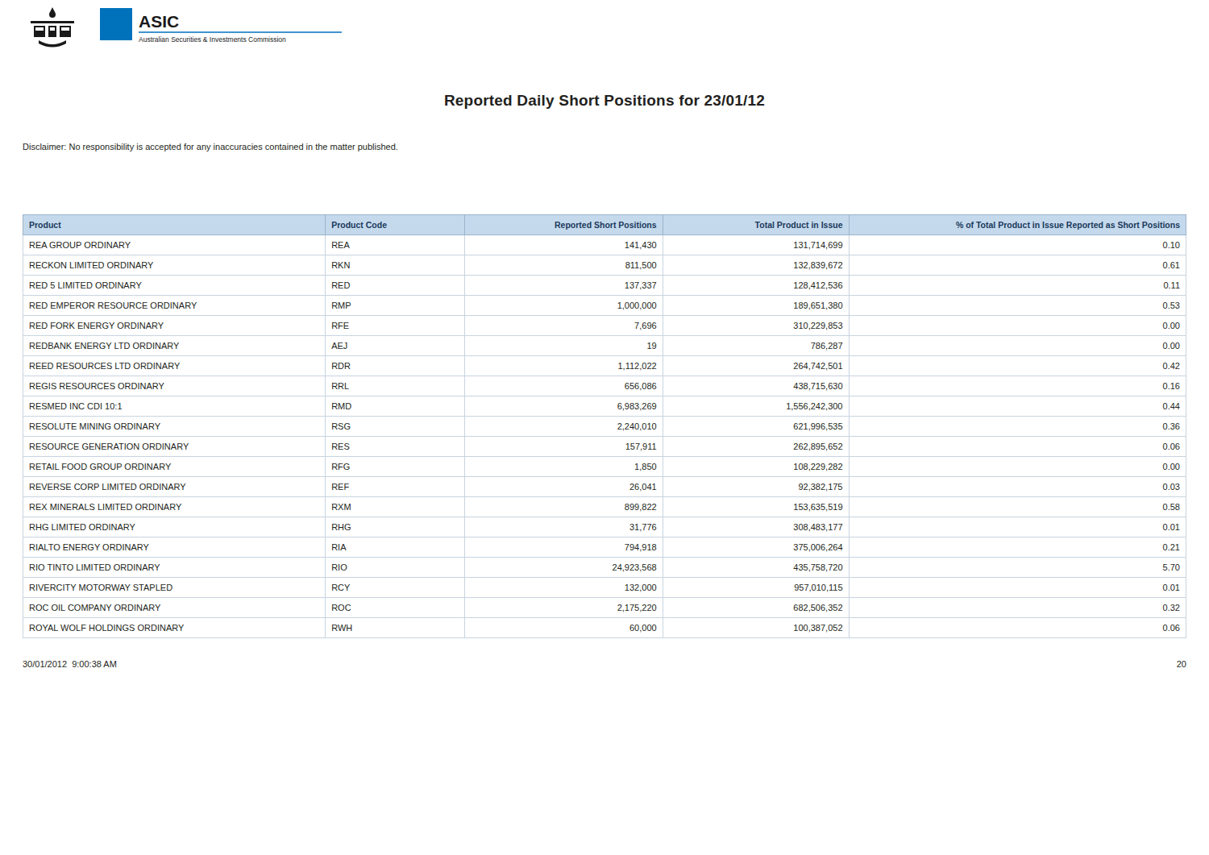ASIC Australian Securities & Investments Commission
Reported Daily Short Positions for 23/01/12
Disclaimer: No responsibility is accepted for any inaccuracies contained in the matter published.
| Product | Product Code | Reported Short Positions | Total Product in Issue | % of Total Product in Issue Reported as Short Positions |
| --- | --- | --- | --- | --- |
| REA GROUP ORDINARY | REA | 141,430 | 131,714,699 | 0.10 |
| RECKON LIMITED ORDINARY | RKN | 811,500 | 132,839,672 | 0.61 |
| RED 5 LIMITED ORDINARY | RED | 137,337 | 128,412,536 | 0.11 |
| RED EMPEROR RESOURCE ORDINARY | RMP | 1,000,000 | 189,651,380 | 0.53 |
| RED FORK ENERGY ORDINARY | RFE | 7,696 | 310,229,853 | 0.00 |
| REDBANK ENERGY LTD ORDINARY | AEJ | 19 | 786,287 | 0.00 |
| REED RESOURCES LTD ORDINARY | RDR | 1,112,022 | 264,742,501 | 0.42 |
| REGIS RESOURCES ORDINARY | RRL | 656,086 | 438,715,630 | 0.16 |
| RESMED INC CDI 10:1 | RMD | 6,983,269 | 1,556,242,300 | 0.44 |
| RESOLUTE MINING ORDINARY | RSG | 2,240,010 | 621,996,535 | 0.36 |
| RESOURCE GENERATION ORDINARY | RES | 157,911 | 262,895,652 | 0.06 |
| RETAIL FOOD GROUP ORDINARY | RFG | 1,850 | 108,229,282 | 0.00 |
| REVERSE CORP LIMITED ORDINARY | REF | 26,041 | 92,382,175 | 0.03 |
| REX MINERALS LIMITED ORDINARY | RXM | 899,822 | 153,635,519 | 0.58 |
| RHG LIMITED ORDINARY | RHG | 31,776 | 308,483,177 | 0.01 |
| RIALTO ENERGY ORDINARY | RIA | 794,918 | 375,006,264 | 0.21 |
| RIO TINTO LIMITED ORDINARY | RIO | 24,923,568 | 435,758,720 | 5.70 |
| RIVERCITY MOTORWAY STAPLED | RCY | 132,000 | 957,010,115 | 0.01 |
| ROC OIL COMPANY ORDINARY | ROC | 2,175,220 | 682,506,352 | 0.32 |
| ROYAL WOLF HOLDINGS ORDINARY | RWH | 60,000 | 100,387,052 | 0.06 |
30/01/2012 9:00:38 AM 20